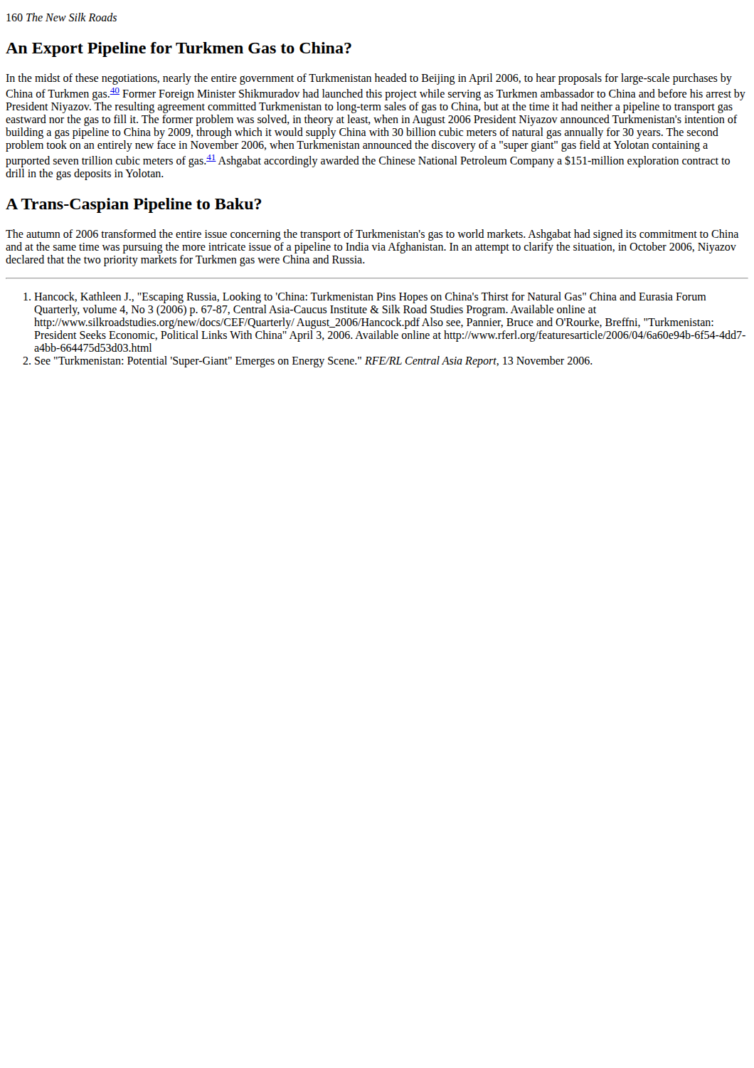160 The New Silk Roads
An Export Pipeline for Turkmen Gas to China?
In the midst of these negotiations, nearly the entire government of Turkmenistan headed to Beijing in April 2006, to hear proposals for large-scale purchases by China of Turkmen gas.40 Former Foreign Minister Shikmuradov had launched this project while serving as Turkmen ambassador to China and before his arrest by President Niyazov. The resulting agreement committed Turkmenistan to long-term sales of gas to China, but at the time it had neither a pipeline to transport gas eastward nor the gas to fill it. The former problem was solved, in theory at least, when in August 2006 President Niyazov announced Turkmenistan's intention of building a gas pipeline to China by 2009, through which it would supply China with 30 billion cubic meters of natural gas annually for 30 years. The second problem took on an entirely new face in November 2006, when Turkmenistan announced the discovery of a "super giant" gas field at Yolotan containing a purported seven trillion cubic meters of gas.41 Ashgabat accordingly awarded the Chinese National Petroleum Company a $151-million exploration contract to drill in the gas deposits in Yolotan.
A Trans-Caspian Pipeline to Baku?
The autumn of 2006 transformed the entire issue concerning the transport of Turkmenistan's gas to world markets. Ashgabat had signed its commitment to China and at the same time was pursuing the more intricate issue of a pipeline to India via Afghanistan. In an attempt to clarify the situation, in October 2006, Niyazov declared that the two priority markets for Turkmen gas were China and Russia.
Hancock, Kathleen J., "Escaping Russia, Looking to 'China: Turkmenistan Pins Hopes on China's Thirst for Natural Gas" China and Eurasia Forum Quarterly, volume 4, No 3 (2006) p. 67-87, Central Asia-Caucus Institute & Silk Road Studies Program. Available online at http://www.silkroadstudies.org/new/docs/CEF/Quarterly/ August_2006/Hancock.pdf Also see, Pannier, Bruce and O'Rourke, Breffni, "Turkmenistan: President Seeks Economic, Political Links With China" April 3, 2006. Available online at http://www.rferl.org/featuresarticle/2006/04/6a60e94b-6f54-4dd7-a4bb-664475d53d03.html
See "Turkmenistan: Potential 'Super-Giant" Emerges on Energy Scene." RFE/RL Central Asia Report, 13 November 2006.